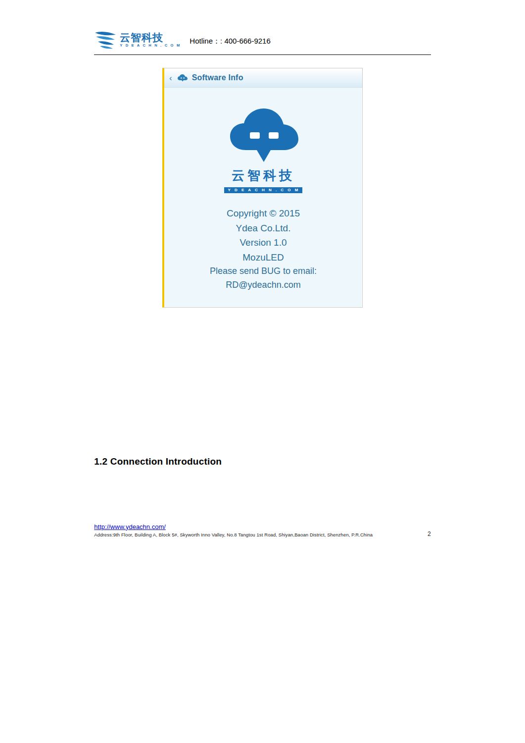云智科技
Y D E A C H N . C O M
Hotline：: 400-666-9216
‹ Software Info
云智科技
Y D E A C H N . C O M
Copyright © 2015
Ydea Co.Ltd.
Version 1.0
MozuLED
Please send BUG to email:
RD@ydeachn.com
1.2 Connection Introduction
http://www.ydeachn.com/
Address:9th Floor, Building A, Block 5#, Skyworth Inno Valley, No.8 Tangtou 1st Road, Shiyan,Baoan District, Shenzhen, P.R.China
2